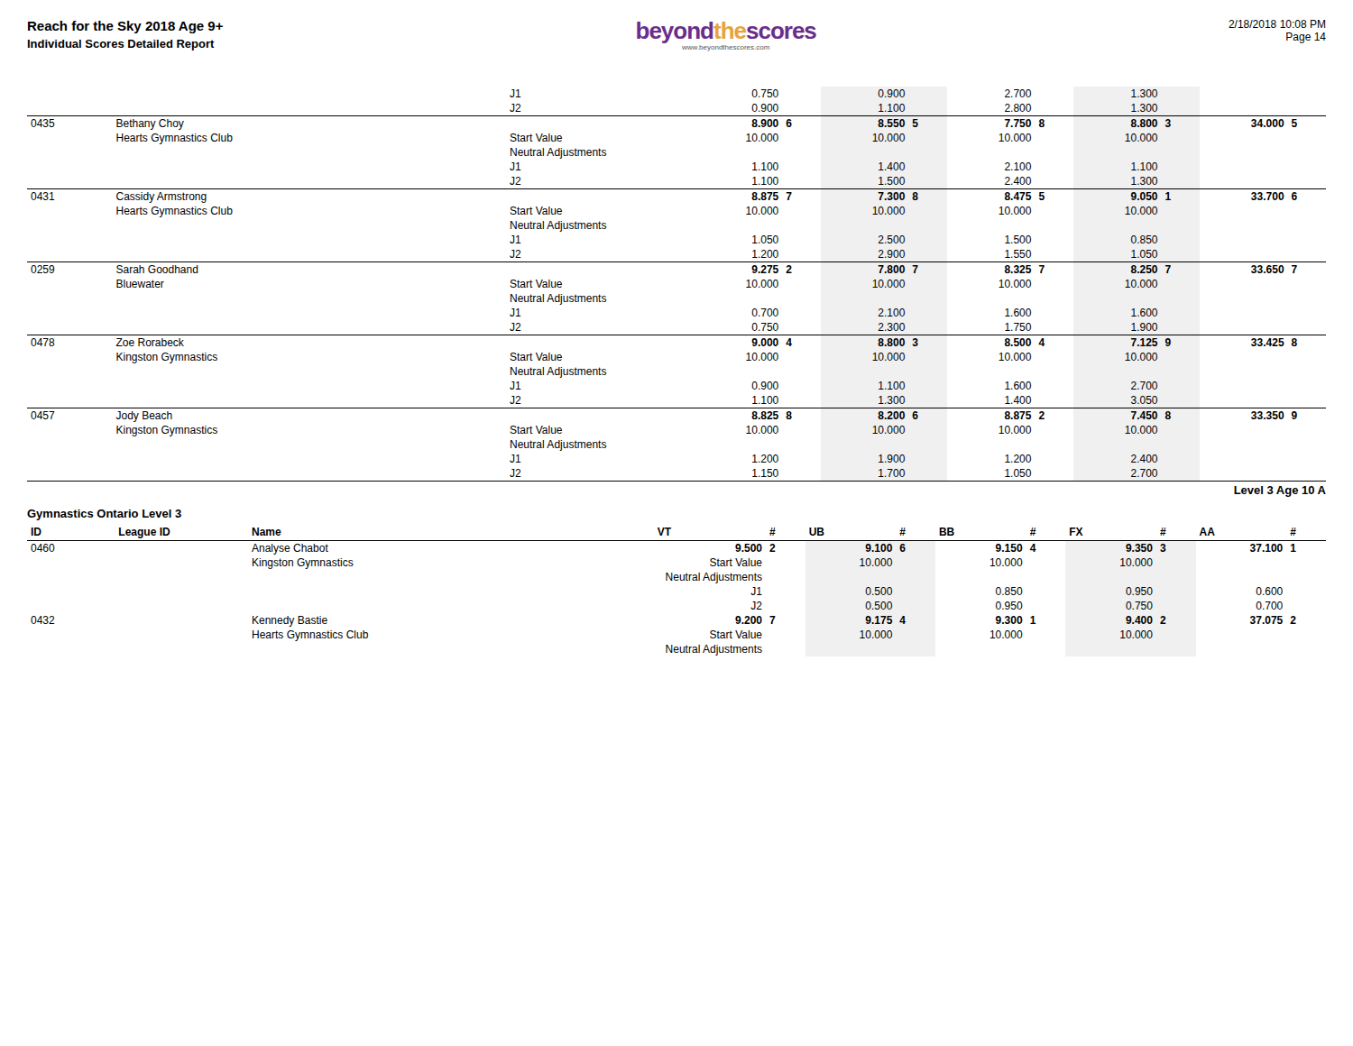Reach for the Sky 2018 Age 9+
Individual Scores Detailed Report
2/18/2018 10:08 PM
Page 14
beyondthescores
www.beyondthescores.com
| | | J1 | 0.750 | | 0.900 | | 2.700 | | 1.300 | | | |
| | | J2 | 0.900 | | 1.100 | | 2.800 | | 1.300 | | | |
| 0435 | Bethany Choy | | 8.900 | 6 | 8.550 | 5 | 7.750 | 8 | 8.800 | 3 | 34.000 | 5 |
| | Hearts Gymnastics Club | Start Value | 10.000 | | 10.000 | | 10.000 | | 10.000 | | | |
| | | Neutral Adjustments | | | | | | | | | | |
| | | J1 | 1.100 | | 1.400 | | 2.100 | | 1.100 | | | |
| | | J2 | 1.100 | | 1.500 | | 2.400 | | 1.300 | | | |
| 0431 | Cassidy Armstrong | | 8.875 | 7 | 7.300 | 8 | 8.475 | 5 | 9.050 | 1 | 33.700 | 6 |
| | Hearts Gymnastics Club | Start Value | 10.000 | | 10.000 | | 10.000 | | 10.000 | | | |
| | | Neutral Adjustments | | | | | | | | | | |
| | | J1 | 1.050 | | 2.500 | | 1.500 | | 0.850 | | | |
| | | J2 | 1.200 | | 2.900 | | 1.550 | | 1.050 | | | |
| 0259 | Sarah Goodhand | | 9.275 | 2 | 7.800 | 7 | 8.325 | 7 | 8.250 | 7 | 33.650 | 7 |
| | Bluewater | Start Value | 10.000 | | 10.000 | | 10.000 | | 10.000 | | | |
| | | Neutral Adjustments | | | | | | | | | | |
| | | J1 | 0.700 | | 2.100 | | 1.600 | | 1.600 | | | |
| | | J2 | 0.750 | | 2.300 | | 1.750 | | 1.900 | | | |
| 0478 | Zoe Rorabeck | | 9.000 | 4 | 8.800 | 3 | 8.500 | 4 | 7.125 | 9 | 33.425 | 8 |
| | Kingston Gymnastics | Start Value | 10.000 | | 10.000 | | 10.000 | | 10.000 | | | |
| | | Neutral Adjustments | | | | | | | | | | |
| | | J1 | 0.900 | | 1.100 | | 1.600 | | 2.700 | | | |
| | | J2 | 1.100 | | 1.300 | | 1.400 | | 3.050 | | | |
| 0457 | Jody Beach | | 8.825 | 8 | 8.200 | 6 | 8.875 | 2 | 7.450 | 8 | 33.350 | 9 |
| | Kingston Gymnastics | Start Value | 10.000 | | 10.000 | | 10.000 | | 10.000 | | | |
| | | Neutral Adjustments | | | | | | | | | | |
| | | J1 | 1.200 | | 1.900 | | 1.200 | | 2.400 | | | |
| | | J2 | 1.150 | | 1.700 | | 1.050 | | 2.700 | | | |
Gymnastics Ontario Level 3
Level 3 Age 10 A
| ID | League ID | Name | VT | # | UB | # | BB | # | FX | # | AA | # |
| --- | --- | --- | --- | --- | --- | --- | --- | --- | --- | --- | --- | --- |
| 0460 | | Analyse Chabot | 9.500 | 2 | 9.100 | 6 | 9.150 | 4 | 9.350 | 3 | 37.100 | 1 |
| | | Kingston Gymnastics | Start Value | | 10.000 | | 10.000 | | 10.000 | | | |
| | | | Neutral Adjustments | | | | | | | | | |
| | | | J1 | | 0.500 | | 0.850 | | 0.950 | | 0.600 | |
| | | | J2 | | 0.500 | | 0.950 | | 0.750 | | 0.700 | |
| 0432 | | Kennedy Bastie | 9.200 | 7 | 9.175 | 4 | 9.300 | 1 | 9.400 | 2 | 37.075 | 2 |
| | | Hearts Gymnastics Club | Start Value | | 10.000 | | 10.000 | | 10.000 | | | |
| | | | Neutral Adjustments | | | | | | | | | |